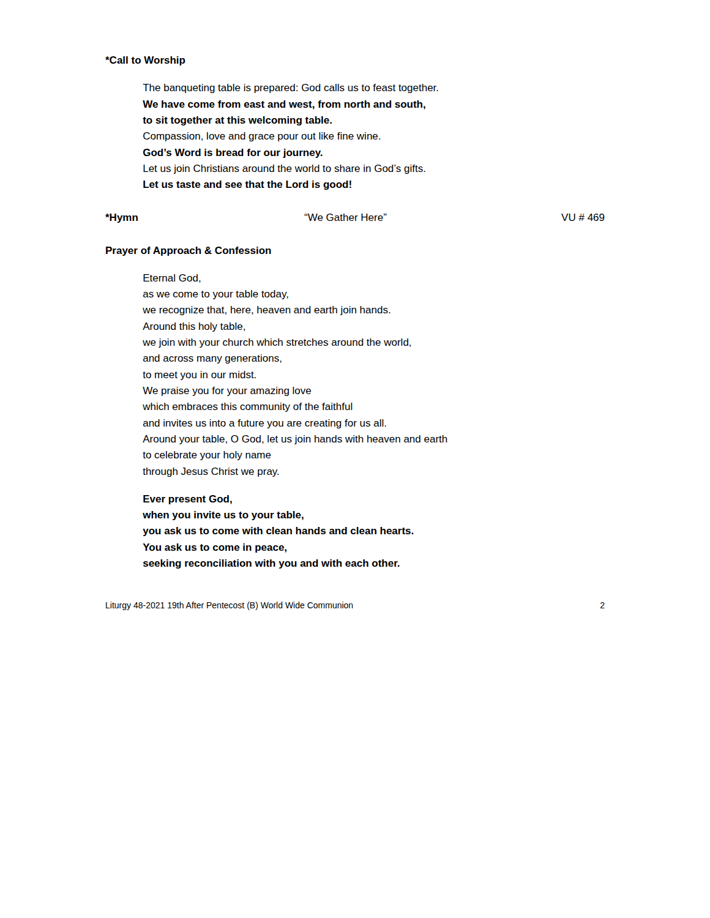*Call to Worship
The banqueting table is prepared: God calls us to feast together.
We have come from east and west, from north and south,
to sit together at this welcoming table.
Compassion, love and grace pour out like fine wine.
God’s Word is bread for our journey.
Let us join Christians around the world to share in God’s gifts.
Let us taste and see that the Lord is good!
*Hymn “We Gather Here” VU # 469
Prayer of Approach & Confession
Eternal God,
as we come to your table today,
we recognize that, here, heaven and earth join hands.
Around this holy table,
we join with your church which stretches around the world,
and across many generations,
to meet you in our midst.
We praise you for your amazing love
which embraces this community of the faithful
and invites us into a future you are creating for us all.
Around your table, O God, let us join hands with heaven and earth
to celebrate your holy name
through Jesus Christ we pray.
Ever present God,
when you invite us to your table,
you ask us to come with clean hands and clean hearts.
You ask us to come in peace,
seeking reconciliation with you and with each other.
Liturgy 48-2021 19th After Pentecost (B) World Wide Communion 2